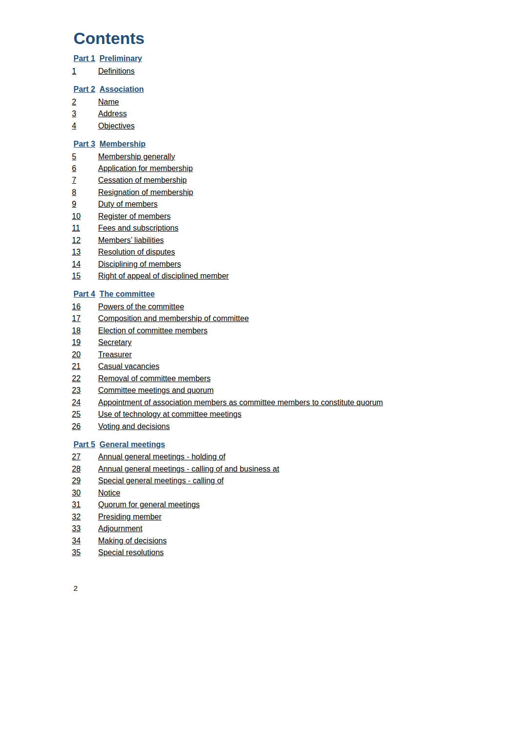Contents
Part 1 Preliminary
1 Definitions
Part 2 Association
2 Name
3 Address
4 Objectives
Part 3 Membership
5 Membership generally
6 Application for membership
7 Cessation of membership
8 Resignation of membership
9 Duty of members
10 Register of members
11 Fees and subscriptions
12 Members’ liabilities
13 Resolution of disputes
14 Disciplining of members
15 Right of appeal of disciplined member
Part 4 The committee
16 Powers of the committee
17 Composition and membership of committee
18 Election of committee members
19 Secretary
20 Treasurer
21 Casual vacancies
22 Removal of committee members
23 Committee meetings and quorum
24 Appointment of association members as committee members to constitute quorum
25 Use of technology at committee meetings
26 Voting and decisions
Part 5 General meetings
27 Annual general meetings - holding of
28 Annual general meetings - calling of and business at
29 Special general meetings - calling of
30 Notice
31 Quorum for general meetings
32 Presiding member
33 Adjournment
34 Making of decisions
35 Special resolutions
2